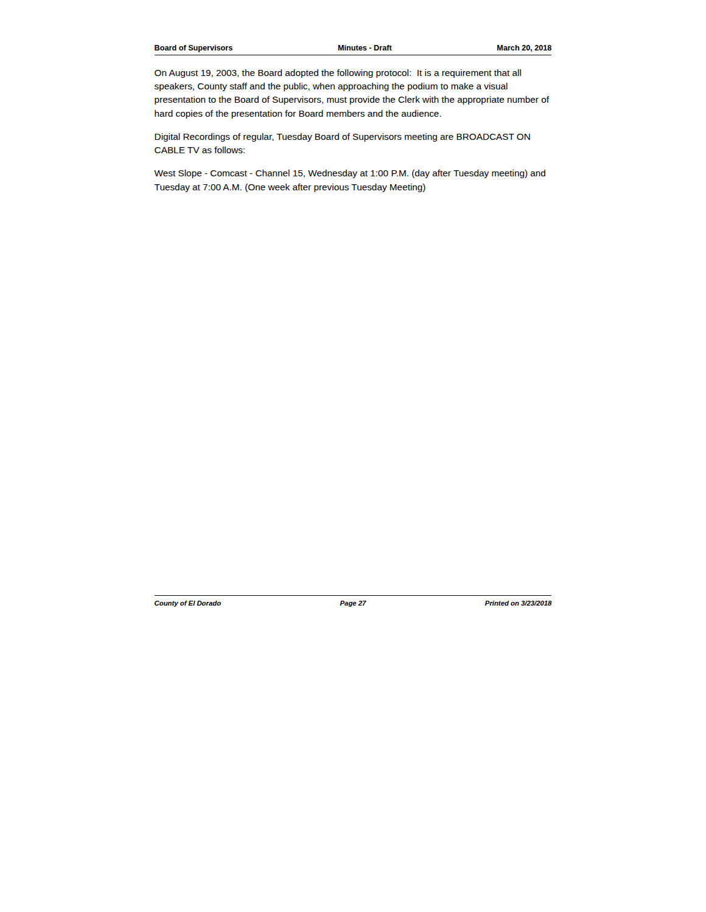Board of Supervisors
Minutes - Draft
March 20, 2018
On August 19, 2003, the Board adopted the following protocol: It is a requirement that all speakers, County staff and the public, when approaching the podium to make a visual presentation to the Board of Supervisors, must provide the Clerk with the appropriate number of hard copies of the presentation for Board members and the audience.
Digital Recordings of regular, Tuesday Board of Supervisors meeting are BROADCAST ON CABLE TV as follows:
West Slope - Comcast - Channel 15, Wednesday at 1:00 P.M. (day after Tuesday meeting) and Tuesday at 7:00 A.M. (One week after previous Tuesday Meeting)
County of El Dorado
Page 27
Printed on 3/23/2018